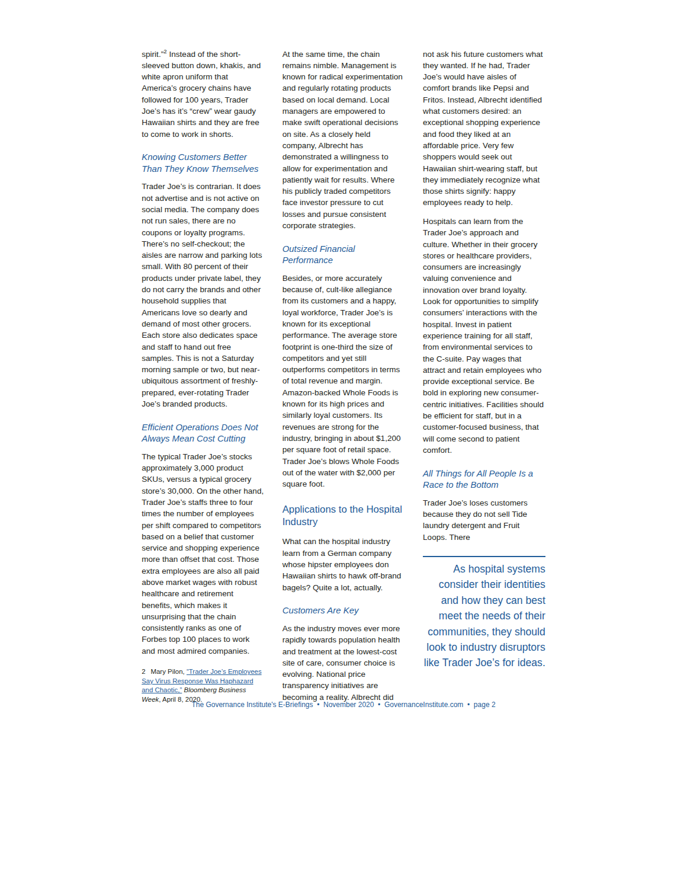spirit.”2 Instead of the short-sleeved button down, khakis, and white apron uniform that America’s grocery chains have followed for 100 years, Trader Joe’s has it’s “crew” wear gaudy Hawaiian shirts and they are free to come to work in shorts.
Knowing Customers Better Than They Know Themselves
Trader Joe’s is contrarian. It does not advertise and is not active on social media. The company does not run sales, there are no coupons or loyalty programs. There’s no self-checkout; the aisles are narrow and parking lots small. With 80 percent of their products under private label, they do not carry the brands and other household supplies that Americans love so dearly and demand of most other grocers. Each store also dedicates space and staff to hand out free samples. This is not a Saturday morning sample or two, but near-ubiquitous assortment of freshly-prepared, ever-rotating Trader Joe’s branded products.
Efficient Operations Does Not Always Mean Cost Cutting
The typical Trader Joe’s stocks approximately 3,000 product SKUs, versus a typical grocery store’s 30,000. On the other hand, Trader Joe’s staffs three to four times the number of employees per shift compared to competitors based on a belief that customer service and shopping experience more than offset that cost. Those extra employees are also all paid above market wages with robust healthcare and retirement benefits, which makes it unsurprising that the chain consistently ranks as one of Forbes top 100 places to work and most admired companies.
2 Mary Pilon, “Trader Joe’s Employees Say Virus Response Was Haphazard and Chaotic,” Bloomberg Business Week, April 8, 2020.
At the same time, the chain remains nimble. Management is known for radical experimentation and regularly rotating products based on local demand. Local managers are empowered to make swift operational decisions on site. As a closely held company, Albrecht has demonstrated a willingness to allow for experimentation and patiently wait for results. Where his publicly traded competitors face investor pressure to cut losses and pursue consistent corporate strategies.
Outsized Financial Performance
Besides, or more accurately because of, cult-like allegiance from its customers and a happy, loyal workforce, Trader Joe’s is known for its exceptional performance. The average store footprint is one-third the size of competitors and yet still outperforms competitors in terms of total revenue and margin. Amazon-backed Whole Foods is known for its high prices and similarly loyal customers. Its revenues are strong for the industry, bringing in about $1,200 per square foot of retail space. Trader Joe’s blows Whole Foods out of the water with $2,000 per square foot.
Applications to the Hospital Industry
What can the hospital industry learn from a German company whose hipster employees don Hawaiian shirts to hawk off-brand bagels? Quite a lot, actually.
Customers Are Key
As the industry moves ever more rapidly towards population health and treatment at the lowest-cost site of care, consumer choice is evolving. National price transparency initiatives are becoming a reality. Albrecht did not ask his future customers what they wanted. If he had, Trader Joe’s would have aisles of comfort brands like Pepsi and Fritos. Instead, Albrecht identified what customers desired: an exceptional shopping experience and food they liked at an affordable price. Very few shoppers would seek out Hawaiian shirt-wearing staff, but they immediately recognize what those shirts signify: happy employees ready to help.
Hospitals can learn from the Trader Joe’s approach and culture. Whether in their grocery stores or healthcare providers, consumers are increasingly valuing convenience and innovation over brand loyalty. Look for opportunities to simplify consumers’ interactions with the hospital. Invest in patient experience training for all staff, from environmental services to the C-suite. Pay wages that attract and retain employees who provide exceptional service. Be bold in exploring new consumer-centric initiatives. Facilities should be efficient for staff, but in a customer-focused business, that will come second to patient comfort.
All Things for All People Is a Race to the Bottom
Trader Joe’s loses customers because they do not sell Tide laundry detergent and Fruit Loops. There
As hospital systems consider their identities and how they can best meet the needs of their communities, they should look to industry disruptors like Trader Joe’s for ideas.
The Governance Institute's E-Briefings • November 2020 • GovernanceInstitute.com • page 2